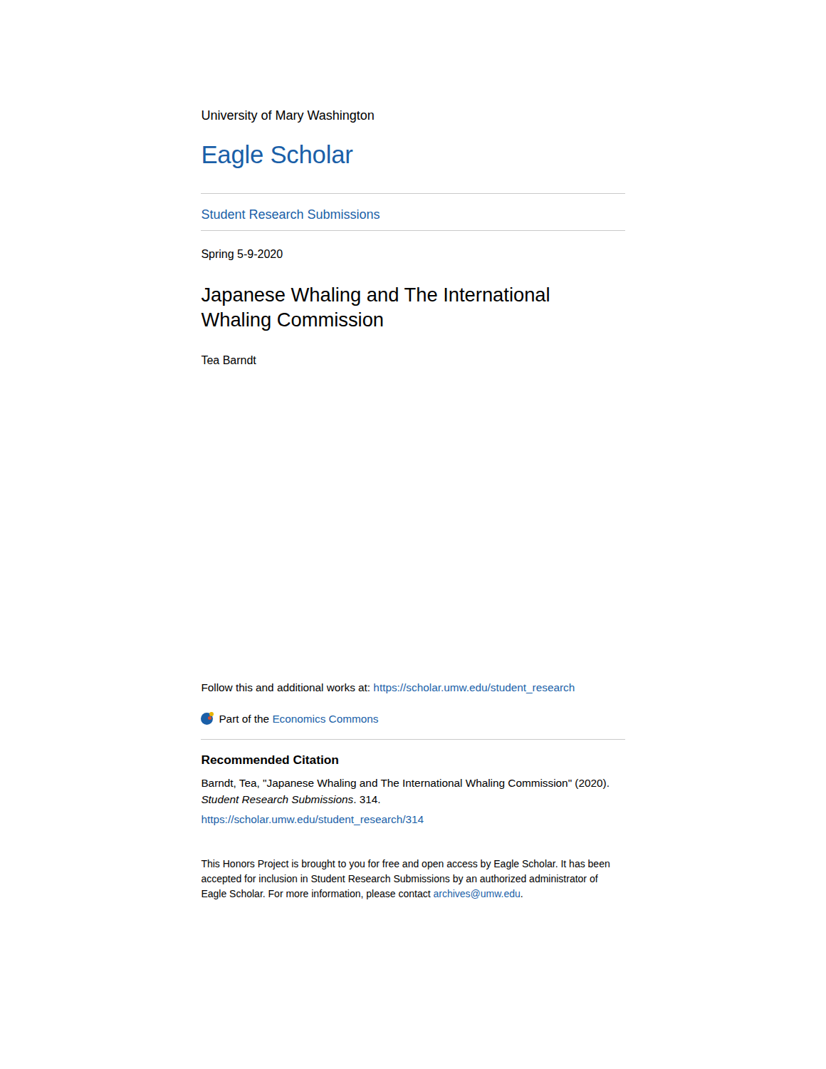University of Mary Washington
Eagle Scholar
Student Research Submissions
Spring 5-9-2020
Japanese Whaling and The International Whaling Commission
Tea Barndt
Follow this and additional works at: https://scholar.umw.edu/student_research
Part of the Economics Commons
Recommended Citation
Barndt, Tea, "Japanese Whaling and The International Whaling Commission" (2020). Student Research Submissions. 314.
https://scholar.umw.edu/student_research/314
This Honors Project is brought to you for free and open access by Eagle Scholar. It has been accepted for inclusion in Student Research Submissions by an authorized administrator of Eagle Scholar. For more information, please contact archives@umw.edu.